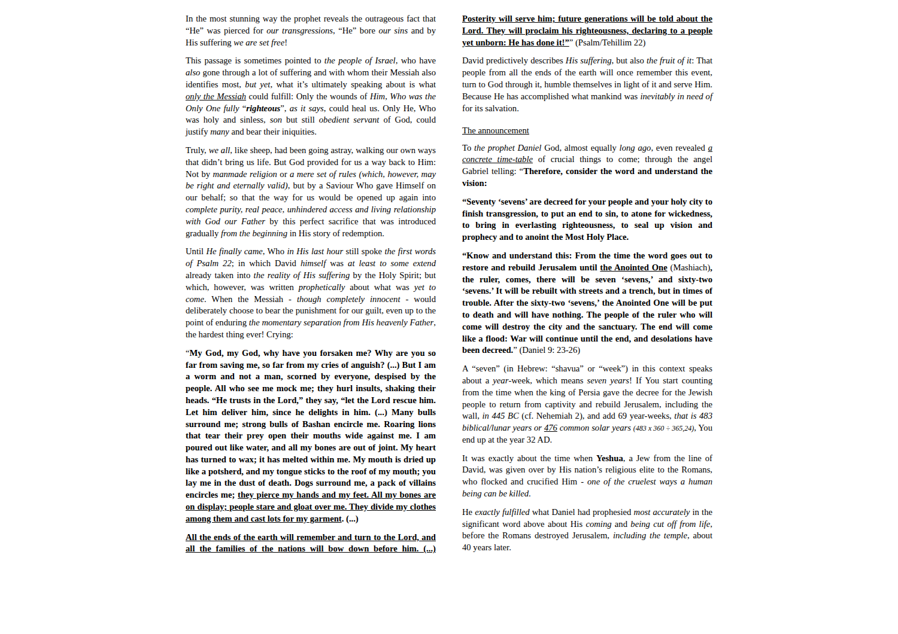In the most stunning way the prophet reveals the outrageous fact that “He” was pierced for our transgressions, “He” bore our sins and by His suffering we are set free!
This passage is sometimes pointed to the people of Israel, who have also gone through a lot of suffering and with whom their Messiah also identifies most, but yet, what it’s ultimately speaking about is what only the Messiah could fulfill: Only the wounds of Him, Who was the Only One fully “righteous”, as it says, could heal us. Only He, Who was holy and sinless, son but still obedient servant of God, could justify many and bear their iniquities.
Truly, we all, like sheep, had been going astray, walking our own ways that didn’t bring us life. But God provided for us a way back to Him: Not by manmade religion or a mere set of rules (which, however, may be right and eternally valid), but by a Saviour Who gave Himself on our behalf; so that the way for us would be opened up again into complete purity, real peace, unhindered access and living relationship with God our Father by this perfect sacrifice that was introduced gradually from the beginning in His story of redemption.
Until He finally came, Who in His last hour still spoke the first words of Psalm 22; in which David himself was at least to some extend already taken into the reality of His suffering by the Holy Spirit; but which, however, was written prophetically about what was yet to come. When the Messiah - though completely innocent - would deliberately choose to bear the punishment for our guilt, even up to the point of enduring the momentary separation from His heavenly Father, the hardest thing ever! Crying:
“My God, my God, why have you forsaken me? Why are you so far from saving me, so far from my cries of anguish? (...) But I am a worm and not a man, scorned by everyone, despised by the people. All who see me mock me; they hurl insults, shaking their heads. “He trusts in the Lord,” they say, “let the Lord rescue him. Let him deliver him, since he delights in him. (...) Many bulls surround me; strong bulls of Bashan encircle me. Roaring lions that tear their prey open their mouths wide against me. I am poured out like water, and all my bones are out of joint. My heart has turned to wax; it has melted within me. My mouth is dried up like a potsherd, and my tongue sticks to the roof of my mouth; you lay me in the dust of death. Dogs surround me, a pack of villains encircles me; they pierce my hands and my feet. All my bones are on display; people stare and gloat over me. They divide my clothes among them and cast lots for my garment. (...)
All the ends of the earth will remember and turn to the Lord, and all the families of the nations will bow down before him. (...) Posterity will serve him; future generations will be told about the Lord. They will proclaim his righteousness, declaring to a people yet unborn: He has done it!”” (Psalm/Tehillim 22)
David predictively describes His suffering, but also the fruit of it: That people from all the ends of the earth will once remember this event, turn to God through it, humble themselves in light of it and serve Him. Because He has accomplished what mankind was inevitably in need of for its salvation.
The announcement
To the prophet Daniel God, almost equally long ago, even revealed a concrete time-table of crucial things to come; through the angel Gabriel telling: “Therefore, consider the word and understand the vision:
“Seventy ‘sevens’ are decreed for your people and your holy city to finish transgression, to put an end to sin, to atone for wickedness, to bring in everlasting righteousness, to seal up vision and prophecy and to anoint the Most Holy Place.
“Know and understand this: From the time the word goes out to restore and rebuild Jerusalem until the Anointed One (Mashiach), the ruler, comes, there will be seven ‘sevens,’ and sixty-two ‘sevens.’ It will be rebuilt with streets and a trench, but in times of trouble. After the sixty-two ‘sevens,’ the Anointed One will be put to death and will have nothing. The people of the ruler who will come will destroy the city and the sanctuary. The end will come like a flood: War will continue until the end, and desolations have been decreed.” (Daniel 9: 23-26)
A “seven” (in Hebrew: “shavua” or “week”) in this context speaks about a year-week, which means seven years! If You start counting from the time when the king of Persia gave the decree for the Jewish people to return from captivity and rebuild Jerusalem, including the wall, in 445 BC (cf. Nehemiah 2), and add 69 year-weeks, that is 483 biblical/lunar years or 476 common solar years (483 x 360 ÷ 365,24), You end up at the year 32 AD.
It was exactly about the time when Yeshua, a Jew from the line of David, was given over by His nation’s religious elite to the Romans, who flocked and crucified Him - one of the cruelest ways a human being can be killed.
He exactly fulfilled what Daniel had prophesied most accurately in the significant word above about His coming and being cut off from life, before the Romans destroyed Jerusalem, including the temple, about 40 years later.